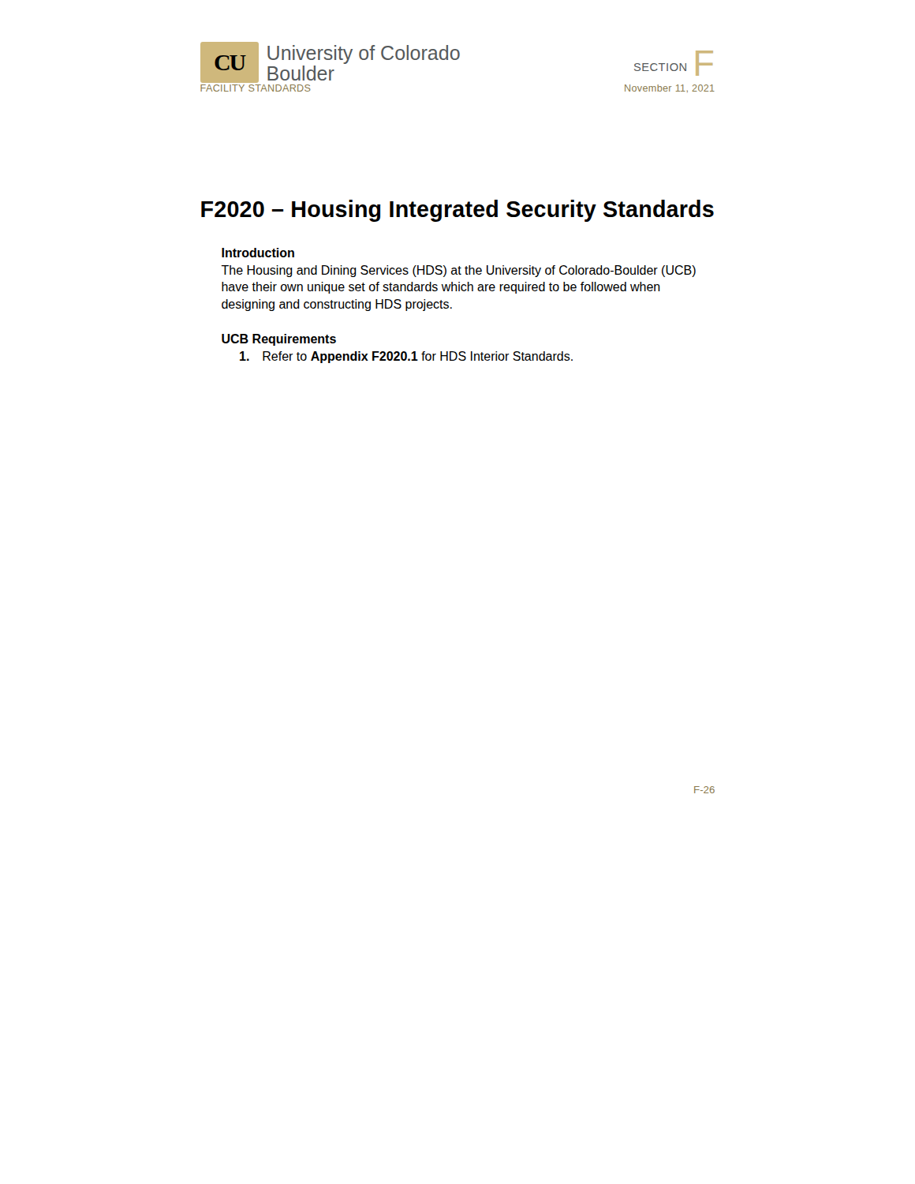University of Colorado
Boulder
SECTION F
FACILITY STANDARDS
November 11, 2021
F2020 – Housing Integrated Security Standards
Introduction
The Housing and Dining Services (HDS) at the University of Colorado-Boulder (UCB) have their own unique set of standards which are required to be followed when designing and constructing HDS projects.
UCB Requirements
Refer to Appendix F2020.1 for HDS Interior Standards.
F-26